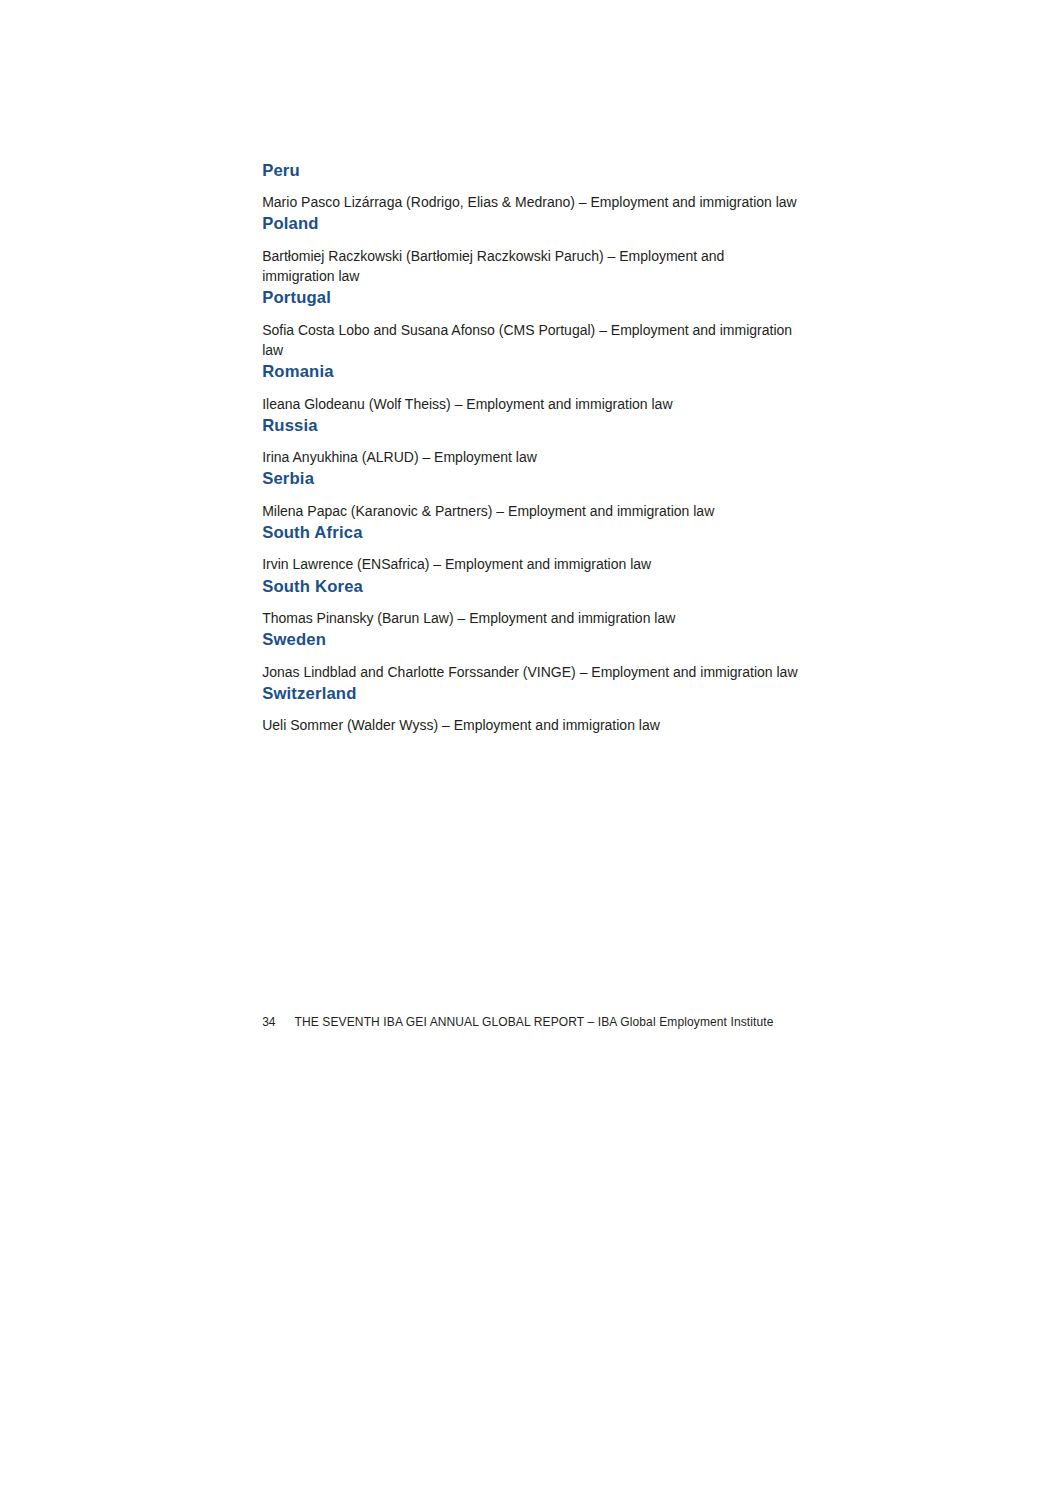Peru
Mario Pasco Lizárraga (Rodrigo, Elias & Medrano) – Employment and immigration law
Poland
Bartłomiej Raczkowski (Bartłomiej Raczkowski Paruch) – Employment and immigration law
Portugal
Sofia Costa Lobo and Susana Afonso (CMS Portugal) – Employment and immigration law
Romania
Ileana Glodeanu (Wolf Theiss) – Employment and immigration law
Russia
Irina Anyukhina (ALRUD) – Employment law
Serbia
Milena Papac (Karanovic & Partners) – Employment and immigration law
South Africa
Irvin Lawrence (ENSafrica) – Employment and immigration law
South Korea
Thomas Pinansky (Barun Law) – Employment and immigration law
Sweden
Jonas Lindblad and Charlotte Forssander (VINGE) – Employment and immigration law
Switzerland
Ueli Sommer (Walder Wyss) – Employment and immigration law
34 THE SEVENTH IBA GEI ANNUAL GLOBAL REPORT – IBA Global Employment Institute